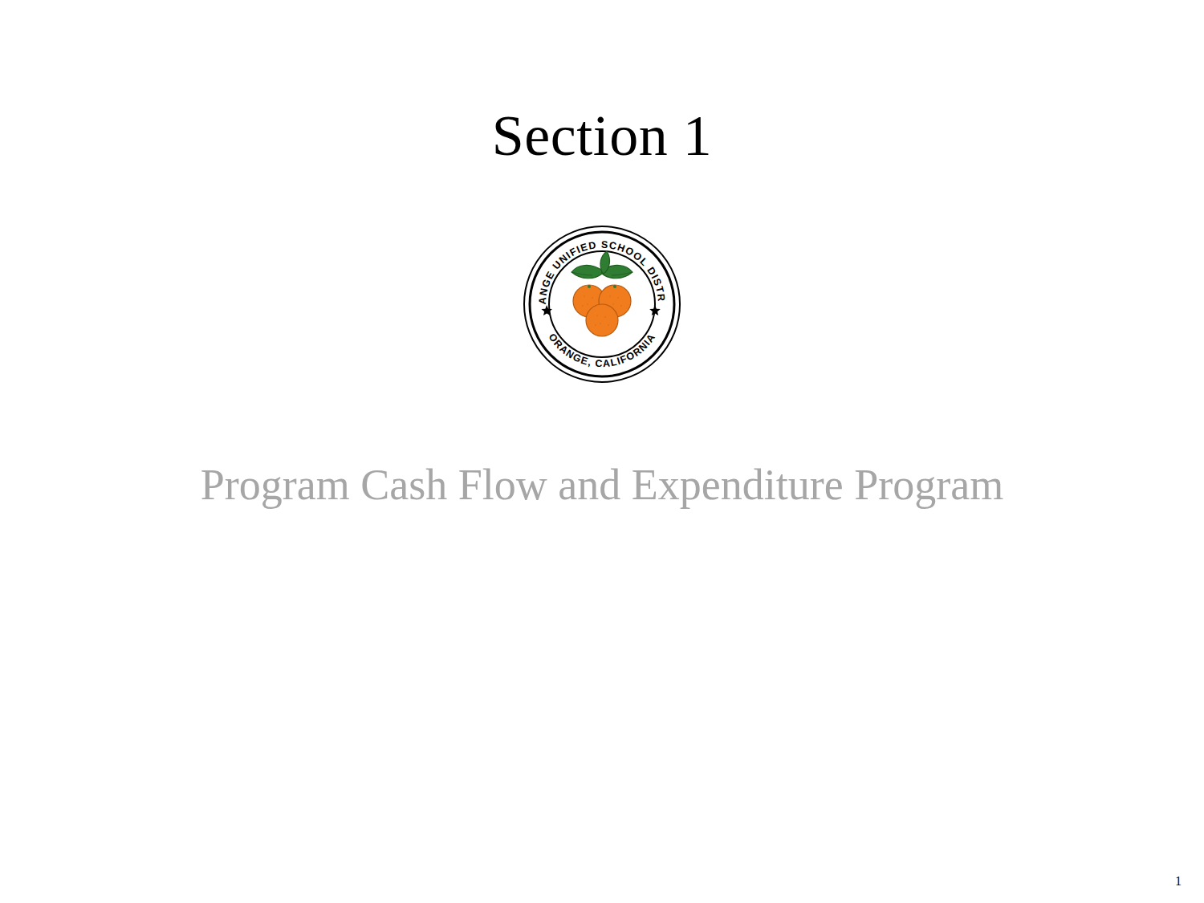Section 1
ORANGE UNIFIED SCHOOL DISTRICT ORANGE, CALIFORNIA
Program Cash Flow and Expenditure Program
1